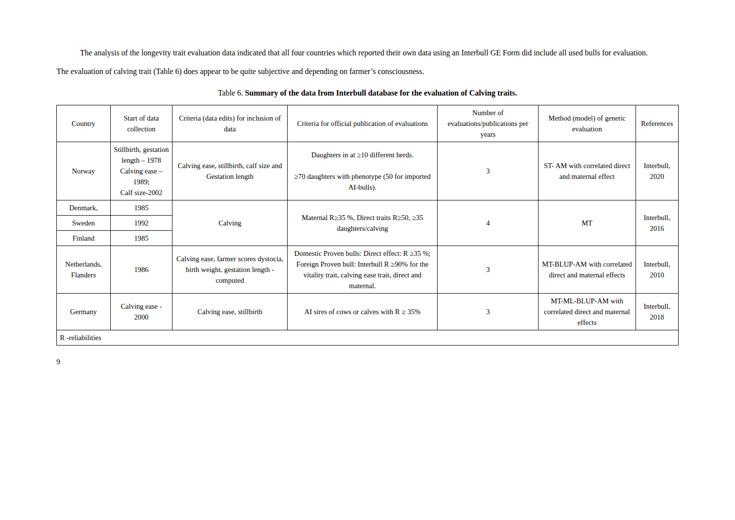The analysis of the longevity trait evaluation data indicated that all four countries which reported their own data using an Interbull GE Form did include all used bulls for evaluation.
The evaluation of calving trait (Table 6) does appear to be quite subjective and depending on farmer’s consciousness.
Table 6. Summary of the data from Interbull database for the evaluation of Calving traits.
| Country | Start of data collection | Criteria (data edits) for inclusion of data | Criteria for official publication of evaluations | Number of evaluations/publications per years | Method (model) of genetic evaluation | References |
| --- | --- | --- | --- | --- | --- | --- |
| Norway | Stillbirth, gestation length – 1978 Calving ease – 1989; Calf size-2002 | Calving ease, stillbirth, calf size and Gestation length | Daughters in at ≥10 different herds. ≥70 daughters with phenotype (50 for imported AI-bulls). | 3 | ST- AM with correlated direct and maternal effect | Interbull, 2020 |
| Denmark, | 1985 | Calving | Maternal R≥35 %, Direct traits R≥50, ≥35 daughters/calving | 4 | MT | Interbull, 2016 |
| Sweden | 1992 |
| Finland | 1985 |
| Netherlands, Flanders | 1986 | Calving ease, farmer scores dystocia, birth weight, gestation length - computed | Domestic Proven bulls: Direct effect: R ≥35 %; Foreign Proven bull: Interbull R ≥90% for the vitality trait, calving ease trait, direct and maternal. | 3 | MT-BLUP-AM with correlated direct and maternal effects | Interbull, 2010 |
| Germany | Calving ease - 2000 | Calving ease, stillbirth | AI sires of cows or calves with R ≥ 35% | 3 | MT-ML-BLUP-AM with correlated direct and maternal effects | Interbull, 2018 |
| R -reliabilities |
9